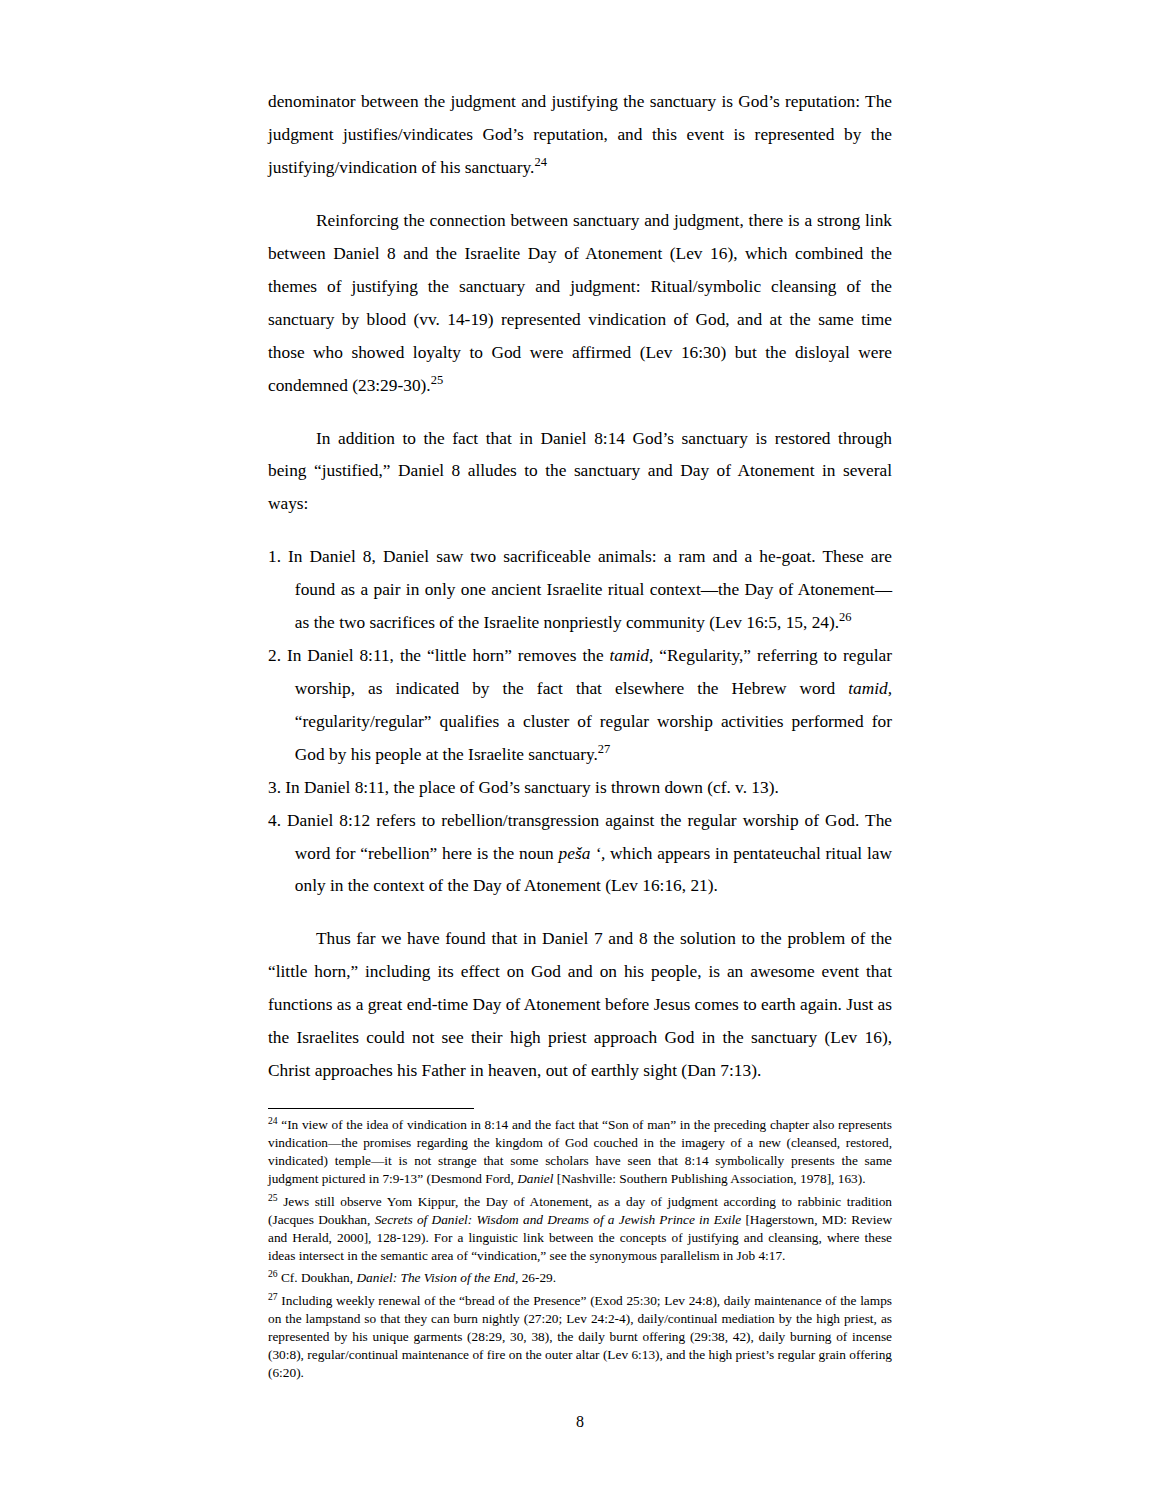denominator between the judgment and justifying the sanctuary is God’s reputation: The judgment justifies/vindicates God’s reputation, and this event is represented by the justifying/vindication of his sanctuary.24
Reinforcing the connection between sanctuary and judgment, there is a strong link between Daniel 8 and the Israelite Day of Atonement (Lev 16), which combined the themes of justifying the sanctuary and judgment: Ritual/symbolic cleansing of the sanctuary by blood (vv. 14-19) represented vindication of God, and at the same time those who showed loyalty to God were affirmed (Lev 16:30) but the disloyal were condemned (23:29-30).25
In addition to the fact that in Daniel 8:14 God’s sanctuary is restored through being “justified,” Daniel 8 alludes to the sanctuary and Day of Atonement in several ways:
In Daniel 8, Daniel saw two sacrificeable animals: a ram and a he-goat. These are found as a pair in only one ancient Israelite ritual context—the Day of Atonement—as the two sacrifices of the Israelite nonpriestly community (Lev 16:5, 15, 24).26
In Daniel 8:11, the “little horn” removes the tamid, “Regularity,” referring to regular worship, as indicated by the fact that elsewhere the Hebrew word tamid, “regularity/regular” qualifies a cluster of regular worship activities performed for God by his people at the Israelite sanctuary.27
In Daniel 8:11, the place of God’s sanctuary is thrown down (cf. v. 13).
Daniel 8:12 refers to rebellion/transgression against the regular worship of God. The word for “rebellion” here is the noun peša ‘, which appears in pentateuchal ritual law only in the context of the Day of Atonement (Lev 16:16, 21).
Thus far we have found that in Daniel 7 and 8 the solution to the problem of the “little horn,” including its effect on God and on his people, is an awesome event that functions as a great end-time Day of Atonement before Jesus comes to earth again. Just as the Israelites could not see their high priest approach God in the sanctuary (Lev 16), Christ approaches his Father in heaven, out of earthly sight (Dan 7:13).
24 “In view of the idea of vindication in 8:14 and the fact that “Son of man” in the preceding chapter also represents vindication—the promises regarding the kingdom of God couched in the imagery of a new (cleansed, restored, vindicated) temple—it is not strange that some scholars have seen that 8:14 symbolically presents the same judgment pictured in 7:9-13” (Desmond Ford, Daniel [Nashville: Southern Publishing Association, 1978], 163).
25 Jews still observe Yom Kippur, the Day of Atonement, as a day of judgment according to rabbinic tradition (Jacques Doukhan, Secrets of Daniel: Wisdom and Dreams of a Jewish Prince in Exile [Hagerstown, MD: Review and Herald, 2000], 128-129). For a linguistic link between the concepts of justifying and cleansing, where these ideas intersect in the semantic area of “vindication,” see the synonymous parallelism in Job 4:17.
26 Cf. Doukhan, Daniel: The Vision of the End, 26-29.
27 Including weekly renewal of the “bread of the Presence” (Exod 25:30; Lev 24:8), daily maintenance of the lamps on the lampstand so that they can burn nightly (27:20; Lev 24:2-4), daily/continual mediation by the high priest, as represented by his unique garments (28:29, 30, 38), the daily burnt offering (29:38, 42), daily burning of incense (30:8), regular/continual maintenance of fire on the outer altar (Lev 6:13), and the high priest’s regular grain offering (6:20).
8